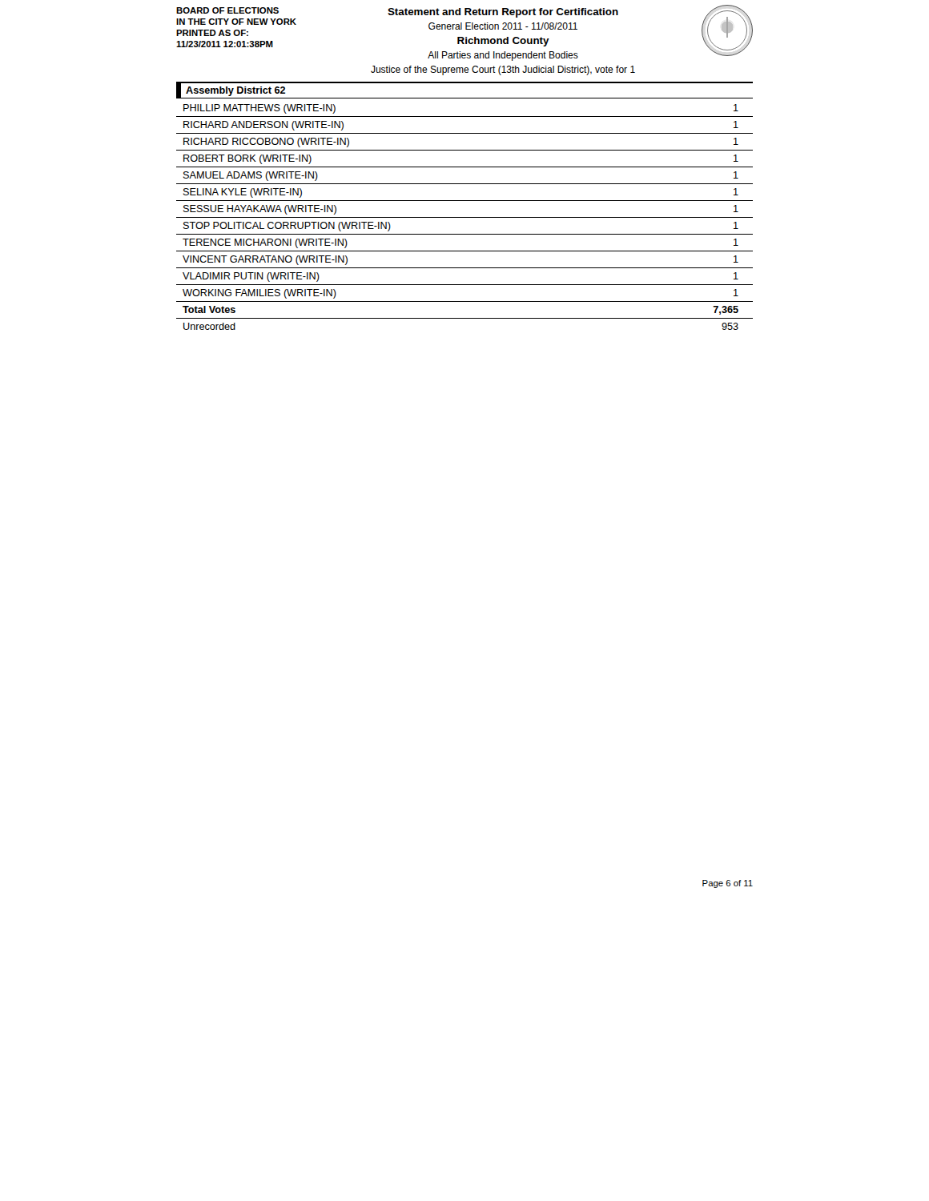BOARD OF ELECTIONS
IN THE CITY OF NEW YORK
PRINTED AS OF:
11/23/2011 12:01:38PM
Statement and Return Report for Certification
General Election 2011 - 11/08/2011
Richmond County
All Parties and Independent Bodies
Justice of the Supreme Court (13th Judicial District), vote for 1
Assembly District 62
| PHILLIP MATTHEWS (WRITE-IN) | 1 |
| RICHARD ANDERSON (WRITE-IN) | 1 |
| RICHARD RICCOBONO (WRITE-IN) | 1 |
| ROBERT BORK (WRITE-IN) | 1 |
| SAMUEL ADAMS (WRITE-IN) | 1 |
| SELINA KYLE (WRITE-IN) | 1 |
| SESSUE HAYAKAWA (WRITE-IN) | 1 |
| STOP POLITICAL CORRUPTION (WRITE-IN) | 1 |
| TERENCE MICHARONI (WRITE-IN) | 1 |
| VINCENT GARRATANO (WRITE-IN) | 1 |
| VLADIMIR PUTIN (WRITE-IN) | 1 |
| WORKING FAMILIES (WRITE-IN) | 1 |
| Total Votes | 7,365 |
| Unrecorded | 953 |
Page 6 of 11